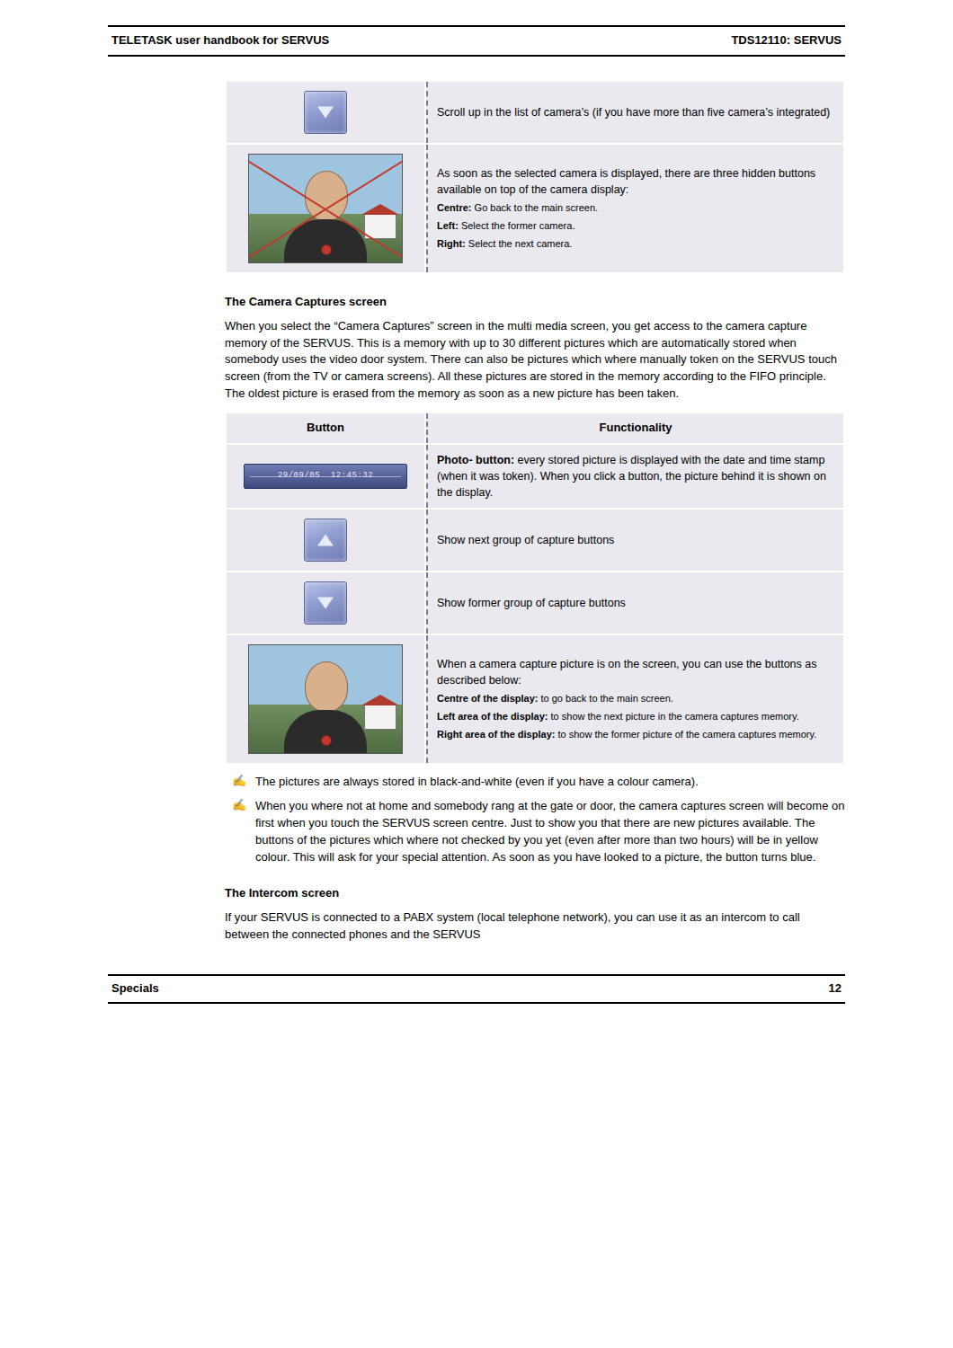TELETASK user handbook for SERVUS TDS12110: SERVUS
| | Scroll up in the list of camera’s (if you have more than five camera’s integrated) |
| | As soon as the selected camera is displayed, there are three hidden buttons available on top of the camera display: Centre: Go back to the main screen. Left: Select the former camera. Right: Select the next camera. |
The Camera Captures screen
When you select the “Camera Captures” screen in the multi media screen, you get access to the camera capture memory of the SERVUS. This is a memory with up to 30 different pictures which are automatically stored when somebody uses the video door system. There can also be pictures which where manually token on the SERVUS touch screen (from the TV or camera screens). All these pictures are stored in the memory according to the FIFO principle. The oldest picture is erased from the memory as soon as a new picture has been taken.
| Button | Functionality |
| --- | --- |
| 29/09/05 12:45:32 | Photo- button: every stored picture is displayed with the date and time stamp (when it was token). When you click a button, the picture behind it is shown on the display. |
| | Show next group of capture buttons |
| | Show former group of capture buttons |
| | When a camera capture picture is on the screen, you can use the buttons as described below: Centre of the display: to go back to the main screen. Left area of the display: to show the next picture in the camera captures memory. Right area of the display: to show the former picture of the camera captures memory. |
The pictures are always stored in black-and-white (even if you have a colour camera).
When you where not at home and somebody rang at the gate or door, the camera captures screen will become on first when you touch the SERVUS screen centre. Just to show you that there are new pictures available. The buttons of the pictures which where not checked by you yet (even after more than two hours) will be in yellow colour. This will ask for your special attention. As soon as you have looked to a picture, the button turns blue.
The Intercom screen
If your SERVUS is connected to a PABX system (local telephone network), you can use it as an intercom to call between the connected phones and the SERVUS
Specials 12